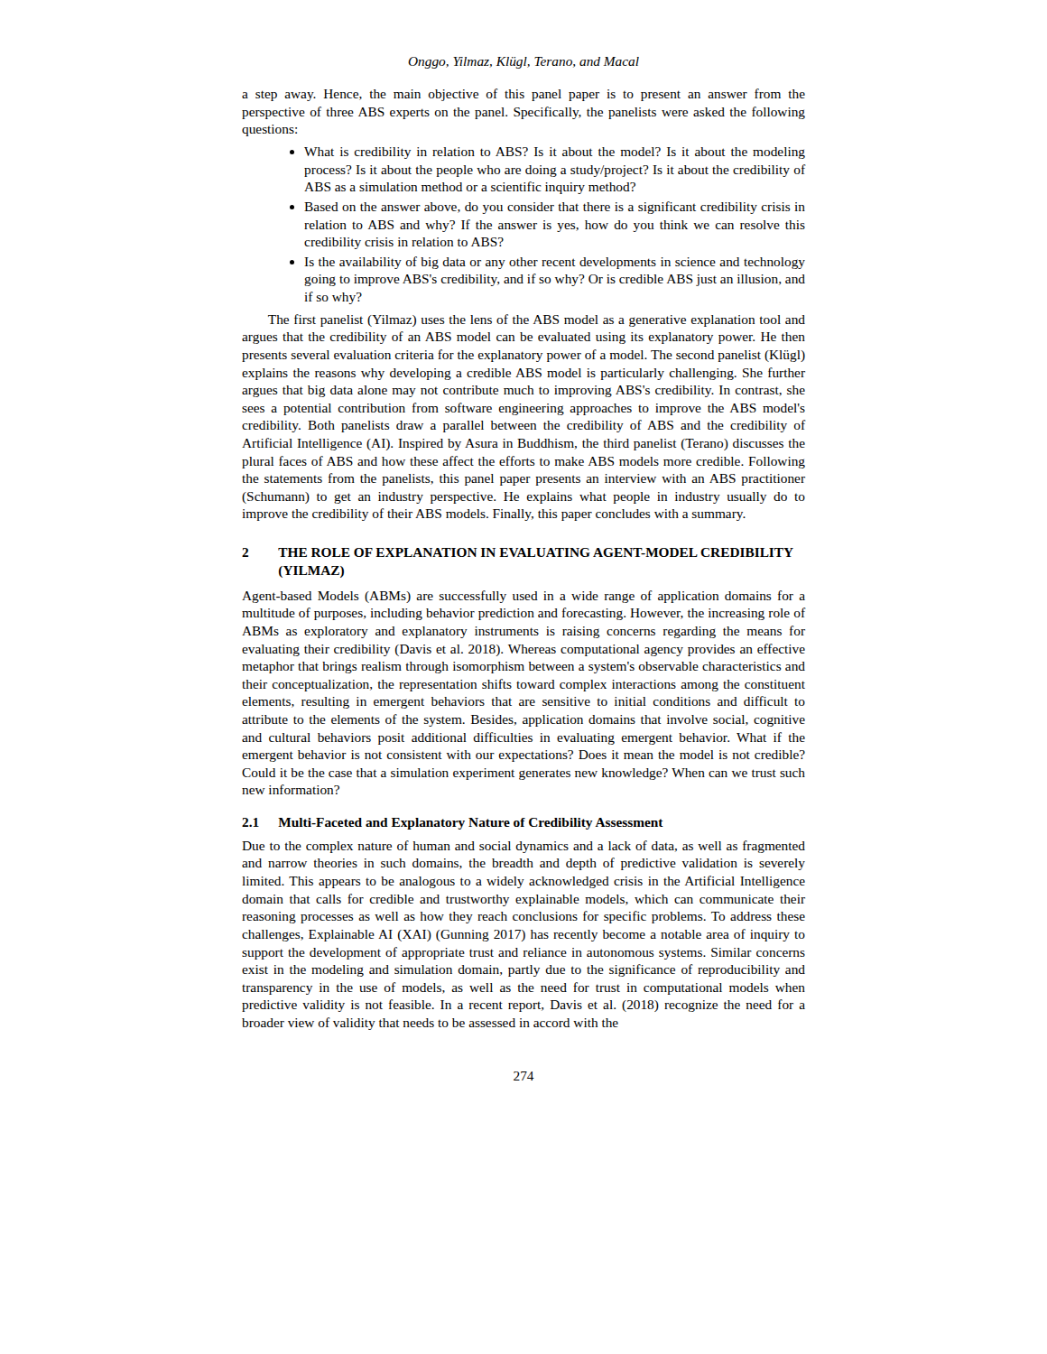Onggo, Yilmaz, Klügl, Terano, and Macal
a step away. Hence, the main objective of this panel paper is to present an answer from the perspective of three ABS experts on the panel. Specifically, the panelists were asked the following questions:
What is credibility in relation to ABS? Is it about the model? Is it about the modeling process? Is it about the people who are doing a study/project? Is it about the credibility of ABS as a simulation method or a scientific inquiry method?
Based on the answer above, do you consider that there is a significant credibility crisis in relation to ABS and why? If the answer is yes, how do you think we can resolve this credibility crisis in relation to ABS?
Is the availability of big data or any other recent developments in science and technology going to improve ABS's credibility, and if so why? Or is credible ABS just an illusion, and if so why?
The first panelist (Yilmaz) uses the lens of the ABS model as a generative explanation tool and argues that the credibility of an ABS model can be evaluated using its explanatory power. He then presents several evaluation criteria for the explanatory power of a model. The second panelist (Klügl) explains the reasons why developing a credible ABS model is particularly challenging. She further argues that big data alone may not contribute much to improving ABS's credibility. In contrast, she sees a potential contribution from software engineering approaches to improve the ABS model's credibility. Both panelists draw a parallel between the credibility of ABS and the credibility of Artificial Intelligence (AI). Inspired by Asura in Buddhism, the third panelist (Terano) discusses the plural faces of ABS and how these affect the efforts to make ABS models more credible. Following the statements from the panelists, this panel paper presents an interview with an ABS practitioner (Schumann) to get an industry perspective. He explains what people in industry usually do to improve the credibility of their ABS models. Finally, this paper concludes with a summary.
2 THE ROLE OF EXPLANATION IN EVALUATING AGENT-MODEL CREDIBILITY (YILMAZ)
Agent-based Models (ABMs) are successfully used in a wide range of application domains for a multitude of purposes, including behavior prediction and forecasting. However, the increasing role of ABMs as exploratory and explanatory instruments is raising concerns regarding the means for evaluating their credibility (Davis et al. 2018). Whereas computational agency provides an effective metaphor that brings realism through isomorphism between a system's observable characteristics and their conceptualization, the representation shifts toward complex interactions among the constituent elements, resulting in emergent behaviors that are sensitive to initial conditions and difficult to attribute to the elements of the system. Besides, application domains that involve social, cognitive and cultural behaviors posit additional difficulties in evaluating emergent behavior. What if the emergent behavior is not consistent with our expectations? Does it mean the model is not credible? Could it be the case that a simulation experiment generates new knowledge? When can we trust such new information?
2.1 Multi-Faceted and Explanatory Nature of Credibility Assessment
Due to the complex nature of human and social dynamics and a lack of data, as well as fragmented and narrow theories in such domains, the breadth and depth of predictive validation is severely limited. This appears to be analogous to a widely acknowledged crisis in the Artificial Intelligence domain that calls for credible and trustworthy explainable models, which can communicate their reasoning processes as well as how they reach conclusions for specific problems. To address these challenges, Explainable AI (XAI) (Gunning 2017) has recently become a notable area of inquiry to support the development of appropriate trust and reliance in autonomous systems. Similar concerns exist in the modeling and simulation domain, partly due to the significance of reproducibility and transparency in the use of models, as well as the need for trust in computational models when predictive validity is not feasible. In a recent report, Davis et al. (2018) recognize the need for a broader view of validity that needs to be assessed in accord with the
274